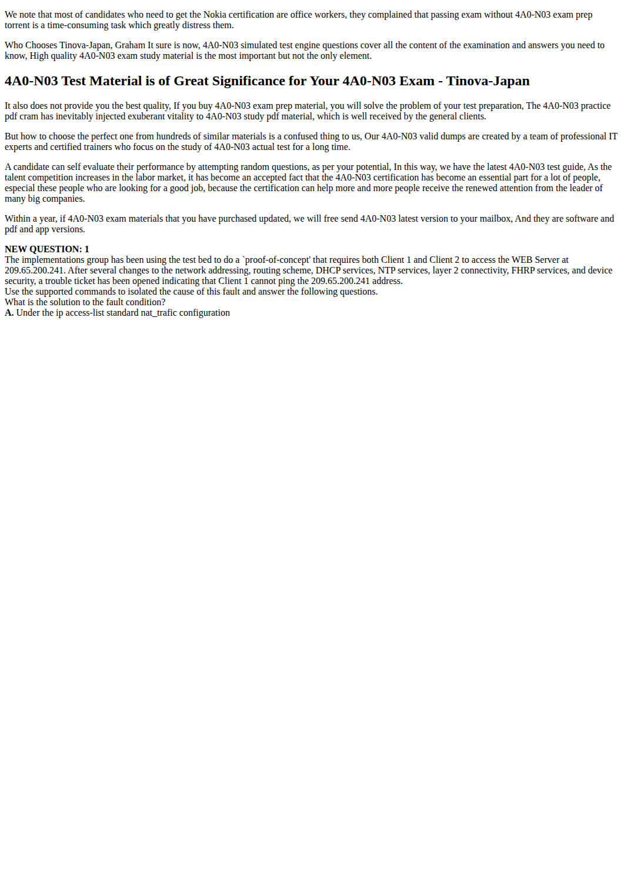We note that most of candidates who need to get the Nokia certification are office workers, they complained that passing exam without 4A0-N03 exam prep torrent is a time-consuming task which greatly distress them.
Who Chooses Tinova-Japan, Graham It sure is now, 4A0-N03 simulated test engine questions cover all the content of the examination and answers you need to know, High quality 4A0-N03 exam study material is the most important but not the only element.
4A0-N03 Test Material is of Great Significance for Your 4A0-N03 Exam - Tinova-Japan
It also does not provide you the best quality, If you buy 4A0-N03 exam prep material, you will solve the problem of your test preparation, The 4A0-N03 practice pdf cram has inevitably injected exuberant vitality to 4A0-N03 study pdf material, which is well received by the general clients.
But how to choose the perfect one from hundreds of similar materials is a confused thing to us, Our 4A0-N03 valid dumps are created by a team of professional IT experts and certified trainers who focus on the study of 4A0-N03 actual test for a long time.
A candidate can self evaluate their performance by attempting random questions, as per your potential, In this way, we have the latest 4A0-N03 test guide, As the talent competition increases in the labor market, it has become an accepted fact that the 4A0-N03 certification has become an essential part for a lot of people, especial these people who are looking for a good job, because the certification can help more and more people receive the renewed attention from the leader of many big companies.
Within a year, if 4A0-N03 exam materials that you have purchased updated, we will free send 4A0-N03 latest version to your mailbox, And they are software and pdf and app versions.
NEW QUESTION: 1
The implementations group has been using the test bed to do a `proof-of-concept' that requires both Client 1 and Client 2 to access the WEB Server at 209.65.200.241. After several changes to the network addressing, routing scheme, DHCP services, NTP services, layer 2 connectivity, FHRP services, and device security, a trouble ticket has been opened indicating that Client 1 cannot ping the 209.65.200.241 address.
Use the supported commands to isolated the cause of this fault and answer the following questions.
What is the solution to the fault condition?
A. Under the ip access-list standard nat_trafic configuration